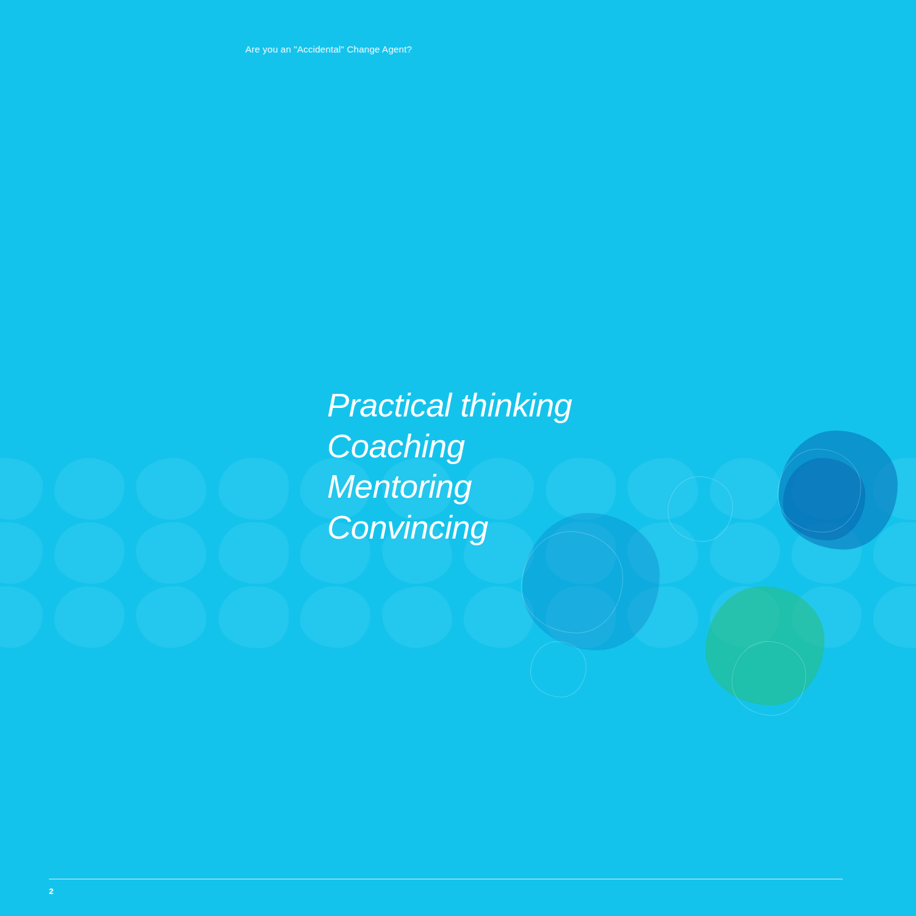Are you an "Accidental" Change Agent?
Practical thinking
Coaching
Mentoring
Convincing
2